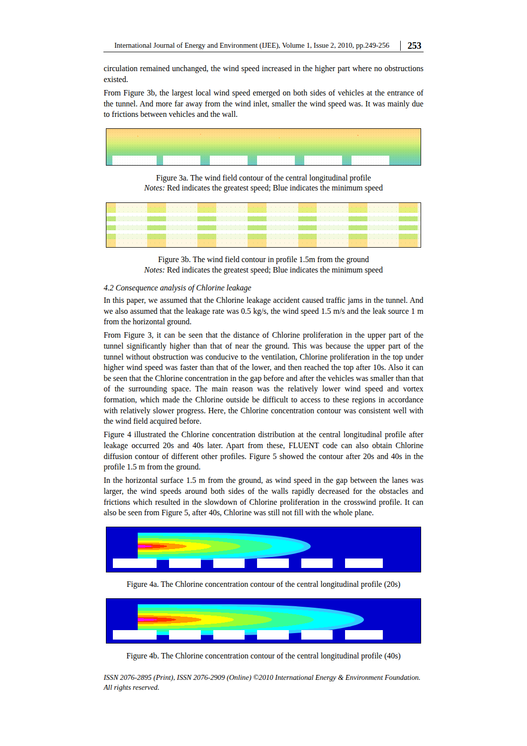International Journal of Energy and Environment (IJEE), Volume 1, Issue 2, 2010, pp.249-256
253
circulation remained unchanged, the wind speed increased in the higher part where no obstructions existed.
From Figure 3b, the largest local wind speed emerged on both sides of vehicles at the entrance of the tunnel. And more far away from the wind inlet, smaller the wind speed was. It was mainly due to frictions between vehicles and the wall.
Figure 3a. The wind field contour of the central longitudinal profile
Notes: Red indicates the greatest speed; Blue indicates the minimum speed
Figure 3b. The wind field contour in profile 1.5m from the ground
Notes: Red indicates the greatest speed; Blue indicates the minimum speed
4.2 Consequence analysis of Chlorine leakage
In this paper, we assumed that the Chlorine leakage accident caused traffic jams in the tunnel. And we also assumed that the leakage rate was 0.5 kg/s, the wind speed 1.5 m/s and the leak source 1 m from the horizontal ground.
From Figure 3, it can be seen that the distance of Chlorine proliferation in the upper part of the tunnel significantly higher than that of near the ground. This was because the upper part of the tunnel without obstruction was conducive to the ventilation, Chlorine proliferation in the top under higher wind speed was faster than that of the lower, and then reached the top after 10s. Also it can be seen that the Chlorine concentration in the gap before and after the vehicles was smaller than that of the surrounding space. The main reason was the relatively lower wind speed and vortex formation, which made the Chlorine outside be difficult to access to these regions in accordance with relatively slower progress. Here, the Chlorine concentration contour was consistent well with the wind field acquired before.
Figure 4 illustrated the Chlorine concentration distribution at the central longitudinal profile after leakage occurred 20s and 40s later. Apart from these, FLUENT code can also obtain Chlorine diffusion contour of different other profiles. Figure 5 showed the contour after 20s and 40s in the profile 1.5 m from the ground.
In the horizontal surface 1.5 m from the ground, as wind speed in the gap between the lanes was larger, the wind speeds around both sides of the walls rapidly decreased for the obstacles and frictions which resulted in the slowdown of Chlorine proliferation in the crosswind profile. It can also be seen from Figure 5, after 40s, Chlorine was still not fill with the whole plane.
Figure 4a. The Chlorine concentration contour of the central longitudinal profile (20s)
Figure 4b. The Chlorine concentration contour of the central longitudinal profile (40s)
ISSN 2076-2895 (Print), ISSN 2076-2909 (Online) ©2010 International Energy & Environment Foundation. All rights reserved.